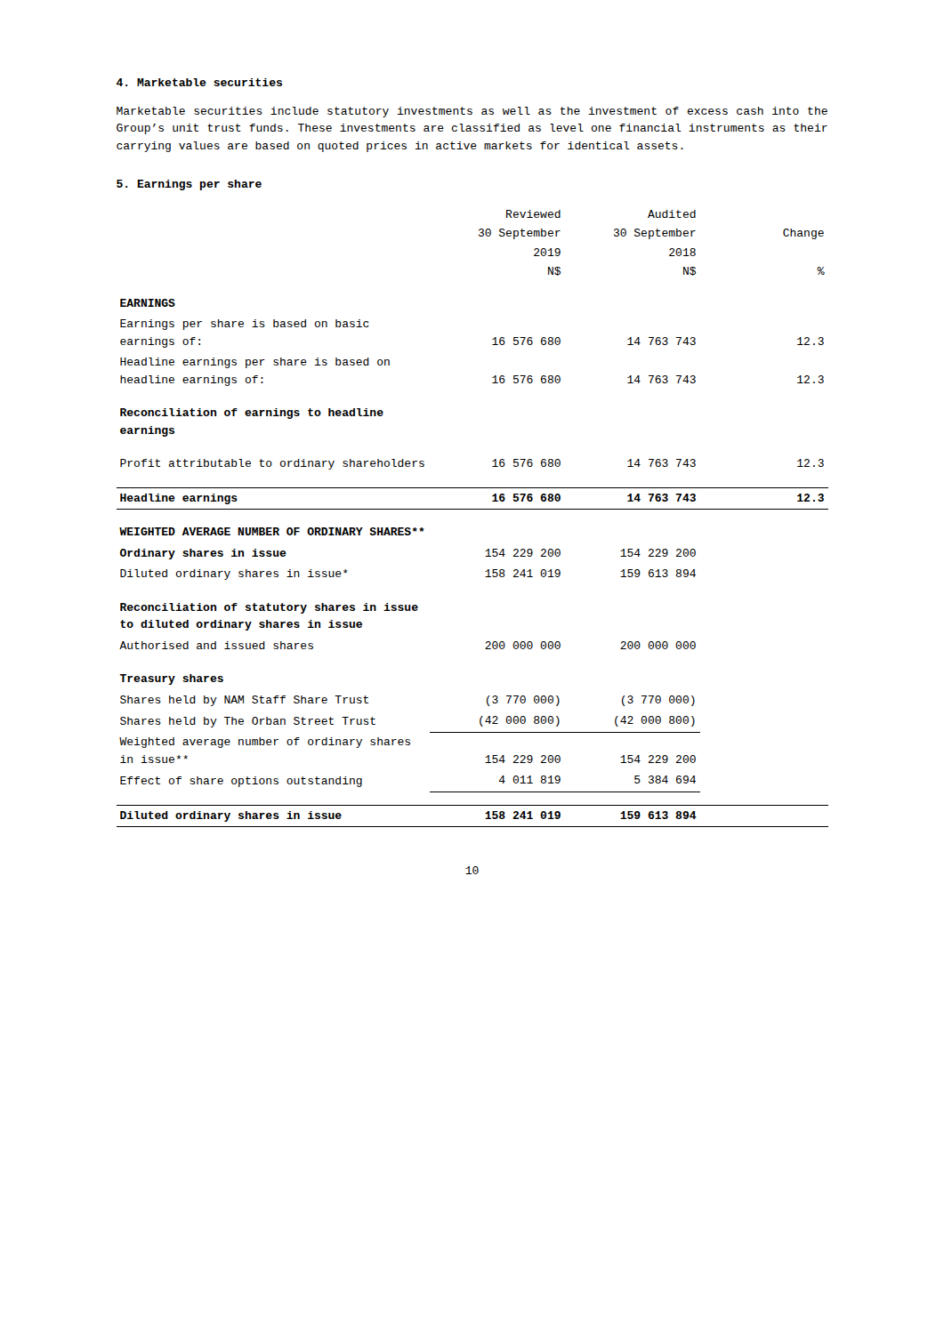4. Marketable securities
Marketable securities include statutory investments as well as the investment of excess cash into the Group’s unit trust funds. These investments are classified as level one financial instruments as their carrying values are based on quoted prices in active markets for identical assets.
5. Earnings per share
| | Reviewed | Audited | |
| | 30 September | 30 September | Change |
| | 2019 | 2018 | |
| | N$ | N$ | % |
| EARNINGS | | | |
| Earnings per share is based on basic earnings of: | 16 576 680 | 14 763 743 | 12.3 |
| Headline earnings per share is based on headline earnings of: | 16 576 680 | 14 763 743 | 12.3 |
| Reconciliation of earnings to headline earnings | | | |
| Profit attributable to ordinary shareholders | 16 576 680 | 14 763 743 | 12.3 |
| Headline earnings | 16 576 680 | 14 763 743 | 12.3 |
| WEIGHTED AVERAGE NUMBER OF ORDINARY SHARES** | | | |
| Ordinary shares in issue | 154 229 200 | 154 229 200 | |
| Diluted ordinary shares in issue* | 158 241 019 | 159 613 894 | |
| Reconciliation of statutory shares in issue to diluted ordinary shares in issue | | | |
| Authorised and issued shares | 200 000 000 | 200 000 000 | |
| Treasury shares | | | |
| Shares held by NAM Staff Share Trust | (3 770 000) | (3 770 000) | |
| Shares held by The Orban Street Trust | (42 000 800) | (42 000 800) | |
| Weighted average number of ordinary shares in issue** | 154 229 200 | 154 229 200 | |
| Effect of share options outstanding | 4 011 819 | 5 384 694 | |
| Diluted ordinary shares in issue | 158 241 019 | 159 613 894 | |
10